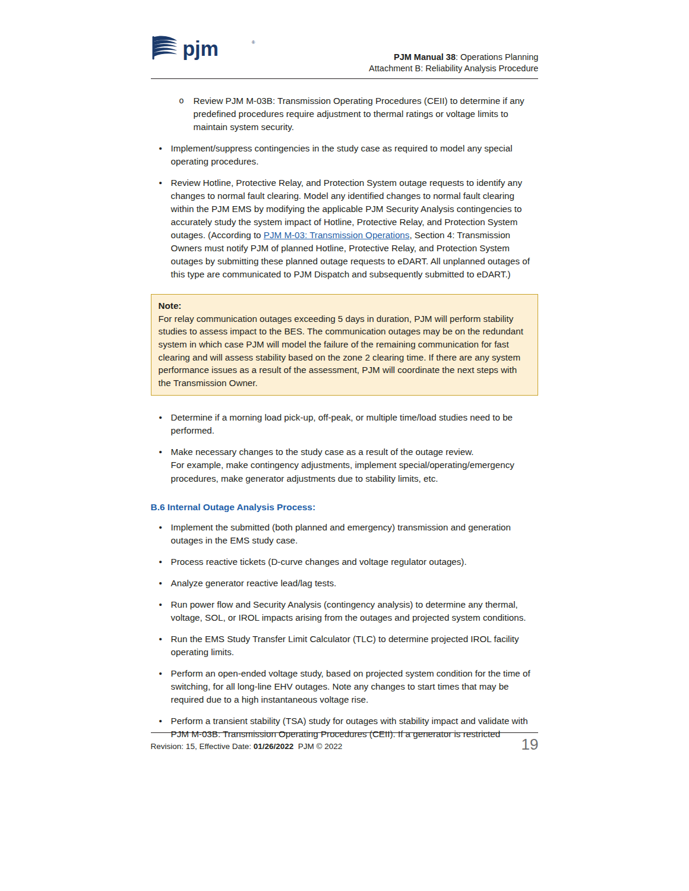pjm ®
PJM Manual 38: Operations Planning
Attachment B: Reliability Analysis Procedure
Review PJM M-03B: Transmission Operating Procedures (CEII) to determine if any predefined procedures require adjustment to thermal ratings or voltage limits to maintain system security.
Implement/suppress contingencies in the study case as required to model any special operating procedures.
Review Hotline, Protective Relay, and Protection System outage requests to identify any changes to normal fault clearing. Model any identified changes to normal fault clearing within the PJM EMS by modifying the applicable PJM Security Analysis contingencies to accurately study the system impact of Hotline, Protective Relay, and Protection System outages. (According to PJM M-03: Transmission Operations, Section 4: Transmission Owners must notify PJM of planned Hotline, Protective Relay, and Protection System outages by submitting these planned outage requests to eDART. All unplanned outages of this type are communicated to PJM Dispatch and subsequently submitted to eDART.)
Note:
For relay communication outages exceeding 5 days in duration, PJM will perform stability studies to assess impact to the BES. The communication outages may be on the redundant system in which case PJM will model the failure of the remaining communication for fast clearing and will assess stability based on the zone 2 clearing time. If there are any system performance issues as a result of the assessment, PJM will coordinate the next steps with the Transmission Owner.
Determine if a morning load pick-up, off-peak, or multiple time/load studies need to be performed.
Make necessary changes to the study case as a result of the outage review.
For example, make contingency adjustments, implement special/operating/emergency procedures, make generator adjustments due to stability limits, etc.
B.6 Internal Outage Analysis Process:
Implement the submitted (both planned and emergency) transmission and generation outages in the EMS study case.
Process reactive tickets (D-curve changes and voltage regulator outages).
Analyze generator reactive lead/lag tests.
Run power flow and Security Analysis (contingency analysis) to determine any thermal, voltage, SOL, or IROL impacts arising from the outages and projected system conditions.
Run the EMS Study Transfer Limit Calculator (TLC) to determine projected IROL facility operating limits.
Perform an open-ended voltage study, based on projected system condition for the time of switching, for all long-line EHV outages. Note any changes to start times that may be required due to a high instantaneous voltage rise.
Perform a transient stability (TSA) study for outages with stability impact and validate with PJM M-03B: Transmission Operating Procedures (CEII). If a generator is restricted
Revision: 15, Effective Date: 01/26/2022 PJM © 2022
19